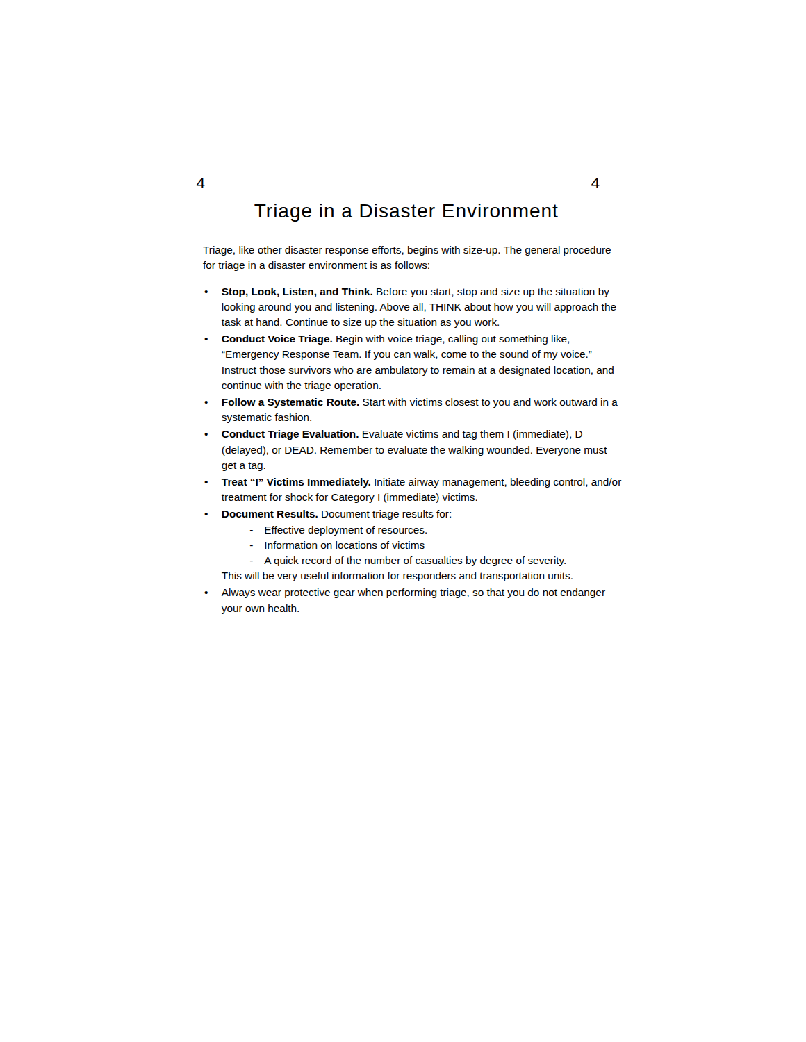4 4
Triage in a Disaster Environment
Triage, like other disaster response efforts, begins with size-up. The general procedure for triage in a disaster environment is as follows:
Stop, Look, Listen, and Think. Before you start, stop and size up the situation by looking around you and listening. Above all, THINK about how you will approach the task at hand. Continue to size up the situation as you work.
Conduct Voice Triage. Begin with voice triage, calling out something like, “Emergency Response Team. If you can walk, come to the sound of my voice.” Instruct those survivors who are ambulatory to remain at a designated location, and continue with the triage operation.
Follow a Systematic Route. Start with victims closest to you and work outward in a systematic fashion.
Conduct Triage Evaluation. Evaluate victims and tag them I (immediate), D (delayed), or DEAD. Remember to evaluate the walking wounded. Everyone must get a tag.
Treat “I” Victims Immediately. Initiate airway management, bleeding control, and/or treatment for shock for Category I (immediate) victims.
Document Results. Document triage results for:
Effective deployment of resources.
Information on locations of victims
A quick record of the number of casualties by degree of severity.
This will be very useful information for responders and transportation units.
Always wear protective gear when performing triage, so that you do not endanger your own health.